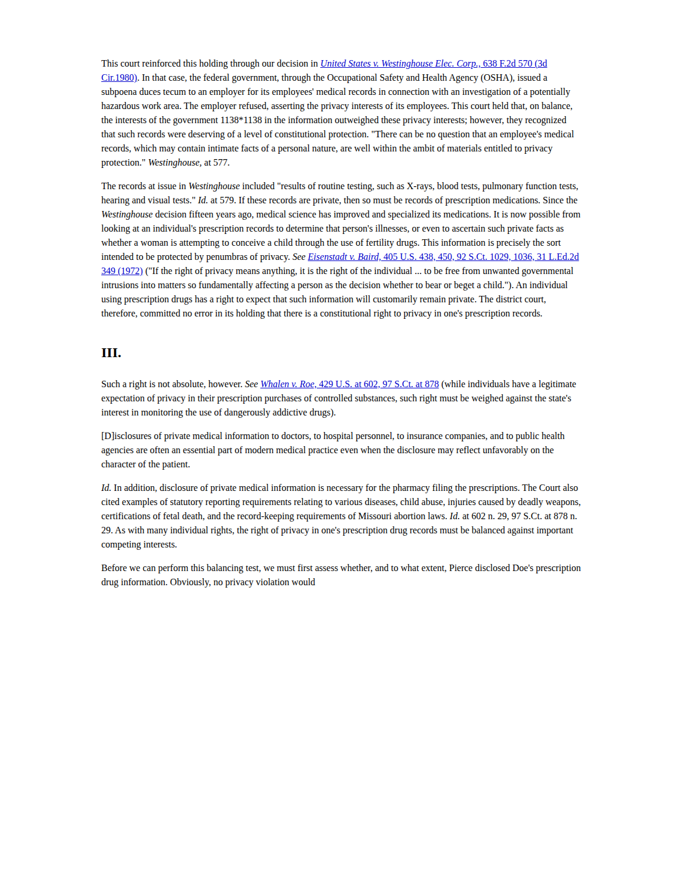This court reinforced this holding through our decision in United States v. Westinghouse Elec. Corp., 638 F.2d 570 (3d Cir.1980). In that case, the federal government, through the Occupational Safety and Health Agency (OSHA), issued a subpoena duces tecum to an employer for its employees' medical records in connection with an investigation of a potentially hazardous work area. The employer refused, asserting the privacy interests of its employees. This court held that, on balance, the interests of the government 1138*1138 in the information outweighed these privacy interests; however, they recognized that such records were deserving of a level of constitutional protection. "There can be no question that an employee's medical records, which may contain intimate facts of a personal nature, are well within the ambit of materials entitled to privacy protection." Westinghouse, at 577.
The records at issue in Westinghouse included "results of routine testing, such as X-rays, blood tests, pulmonary function tests, hearing and visual tests." Id. at 579. If these records are private, then so must be records of prescription medications. Since the Westinghouse decision fifteen years ago, medical science has improved and specialized its medications. It is now possible from looking at an individual's prescription records to determine that person's illnesses, or even to ascertain such private facts as whether a woman is attempting to conceive a child through the use of fertility drugs. This information is precisely the sort intended to be protected by penumbras of privacy. See Eisenstadt v. Baird, 405 U.S. 438, 450, 92 S.Ct. 1029, 1036, 31 L.Ed.2d 349 (1972) ("If the right of privacy means anything, it is the right of the individual ... to be free from unwanted governmental intrusions into matters so fundamentally affecting a person as the decision whether to bear or beget a child."). An individual using prescription drugs has a right to expect that such information will customarily remain private. The district court, therefore, committed no error in its holding that there is a constitutional right to privacy in one's prescription records.
III.
Such a right is not absolute, however. See Whalen v. Roe, 429 U.S. at 602, 97 S.Ct. at 878 (while individuals have a legitimate expectation of privacy in their prescription purchases of controlled substances, such right must be weighed against the state's interest in monitoring the use of dangerously addictive drugs).
[D]isclosures of private medical information to doctors, to hospital personnel, to insurance companies, and to public health agencies are often an essential part of modern medical practice even when the disclosure may reflect unfavorably on the character of the patient.
Id. In addition, disclosure of private medical information is necessary for the pharmacy filing the prescriptions. The Court also cited examples of statutory reporting requirements relating to various diseases, child abuse, injuries caused by deadly weapons, certifications of fetal death, and the record-keeping requirements of Missouri abortion laws. Id. at 602 n. 29, 97 S.Ct. at 878 n. 29. As with many individual rights, the right of privacy in one's prescription drug records must be balanced against important competing interests.
Before we can perform this balancing test, we must first assess whether, and to what extent, Pierce disclosed Doe's prescription drug information. Obviously, no privacy violation would